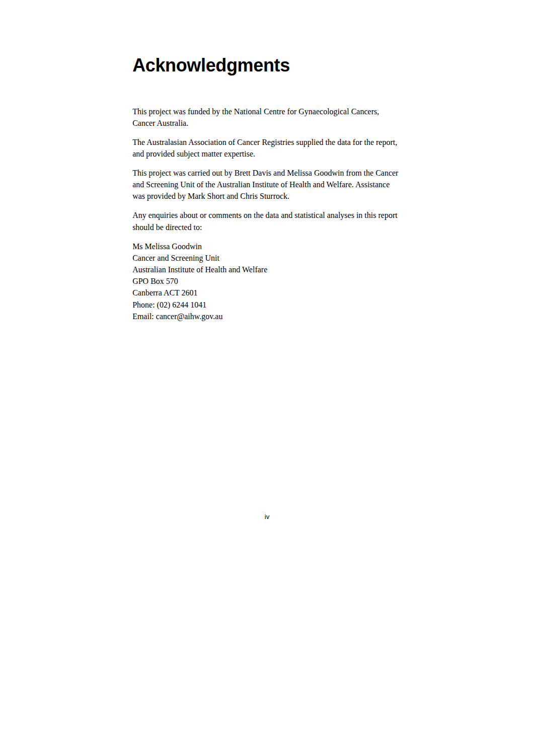Acknowledgments
This project was funded by the National Centre for Gynaecological Cancers, Cancer Australia.
The Australasian Association of Cancer Registries supplied the data for the report, and provided subject matter expertise.
This project was carried out by Brett Davis and Melissa Goodwin from the Cancer and Screening Unit of the Australian Institute of Health and Welfare. Assistance was provided by Mark Short and Chris Sturrock.
Any enquiries about or comments on the data and statistical analyses in this report should be directed to:
Ms Melissa Goodwin Cancer and Screening Unit Australian Institute of Health and Welfare GPO Box 570 Canberra ACT 2601 Phone: (02) 6244 1041 Email: cancer@aihw.gov.au
iv